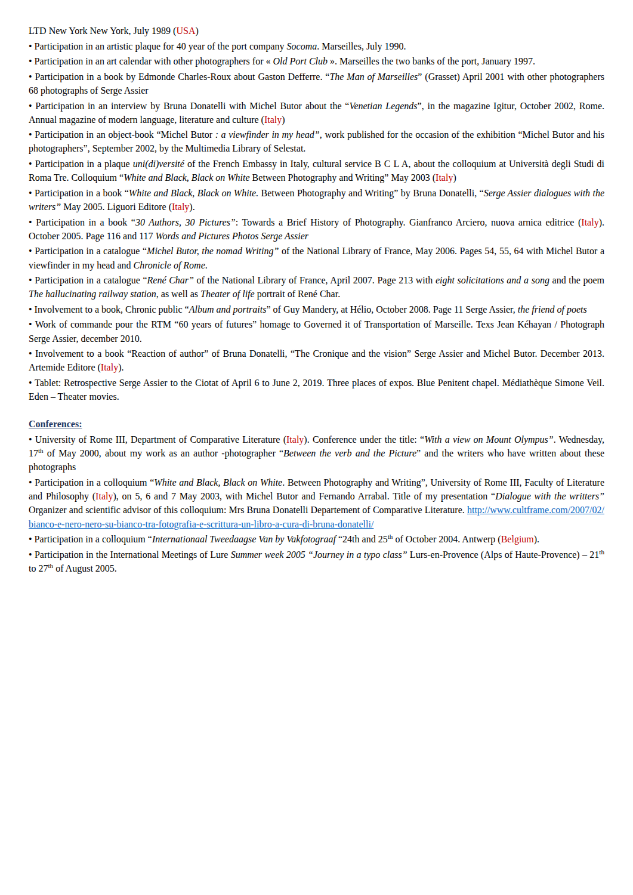LTD New York New York, July 1989 (USA)
• Participation in an artistic plaque for 40 year of the port company Socoma. Marseilles, July 1990.
• Participation in an art calendar with other photographers for « Old Port Club ». Marseilles the two banks of the port, January 1997.
• Participation in a book by Edmonde Charles-Roux about Gaston Defferre. “The Man of Marseilles” (Grasset) April 2001 with other photographers 68 photographs of Serge Assier
• Participation in an interview by Bruna Donatelli with Michel Butor about the “Venetian Legends”, in the magazine Igitur, October 2002, Rome. Annual magazine of modern language, literature and culture (Italy)
• Participation in an object-book “Michel Butor : a viewfinder in my head”, work published for the occasion of the exhibition “Michel Butor and his photographers”, September 2002, by the Multimedia Library of Selestat.
• Participation in a plaque uni(di)versité of the French Embassy in Italy, cultural service B C L A, about the colloquium at Università degli Studi di Roma Tre. Colloquium “White and Black, Black on White Between Photography and Writing” May 2003 (Italy)
• Participation in a book “White and Black, Black on White. Between Photography and Writing” by Bruna Donatelli, “Serge Assier dialogues with the writers” May 2005. Liguori Editore (Italy).
• Participation in a book “30 Authors, 30 Pictures”: Towards a Brief History of Photography. Gianfranco Arciero, nuova arnica editrice (Italy). October 2005. Page 116 and 117 Words and Pictures Photos Serge Assier
• Participation in a catalogue “Michel Butor, the nomad Writing” of the National Library of France, May 2006. Pages 54, 55, 64 with Michel Butor a viewfinder in my head and Chronicle of Rome.
• Participation in a catalogue “René Char” of the National Library of France, April 2007. Page 213 with eight solicitations and a song and the poem The hallucinating railway station, as well as Theater of life portrait of René Char.
• Involvement to a book, Chronic public “Album and portraits” of Guy Mandery, at Hélio, October 2008. Page 11 Serge Assier, the friend of poets
• Work of commande pour the RTM “60 years of futures” homage to Governed it of Transportation of Marseille. Texs Jean Kéhayan / Photograph Serge Assier, december 2010.
• Involvement to a book “Reaction of author” of Bruna Donatelli, “The Cronique and the vision” Serge Assier and Michel Butor. December 2013. Artemide Editore (Italy).
• Tablet: Retrospective Serge Assier to the Ciotat of April 6 to June 2, 2019. Three places of expos. Blue Penitent chapel. Médiathèque Simone Veil. Eden – Theater movies.
Conferences:
• University of Rome III, Department of Comparative Literature (Italy). Conference under the title: “With a view on Mount Olympus”. Wednesday, 17th of May 2000, about my work as an author -photographer “Between the verb and the Picture” and the writers who have written about these photographs
• Participation in a colloquium “White and Black, Black on White. Between Photography and Writing”, University of Rome III, Faculty of Literature and Philosophy (Italy), on 5, 6 and 7 May 2003, with Michel Butor and Fernando Arrabal. Title of my presentation “Dialogue with the writters” Organizer and scientific advisor of this colloquium: Mrs Bruna Donatelli Departement of Comparative Literature. http://www.cultframe.com/2007/02/bianco-e-nero-nero-su-bianco-tra-fotografia-e-scrittura-un-libro-a-cura-di-bruna-donatelli/
• Participation in a colloquium “Internationaal Tweedaagse Van by Vakfotograaf “24th and 25th of October 2004. Antwerp (Belgium).
• Participation in the International Meetings of Lure Summer week 2005 “Journey in a typo class” Lurs-en-Provence (Alps of Haute-Provence) – 21th to 27th of August 2005.